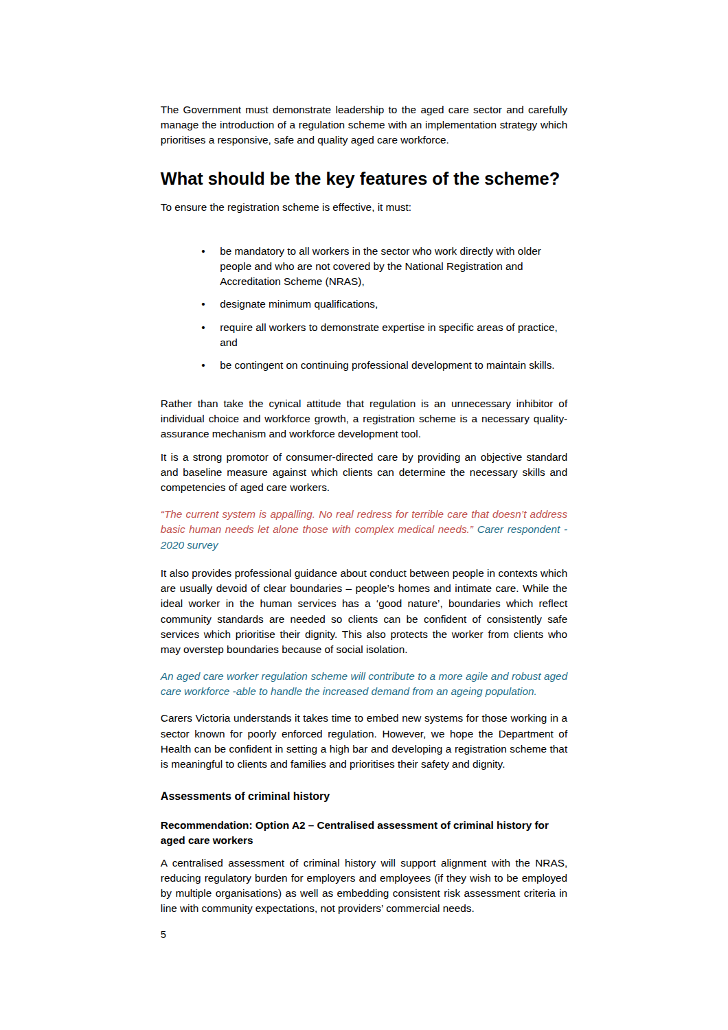The Government must demonstrate leadership to the aged care sector and carefully manage the introduction of a regulation scheme with an implementation strategy which prioritises a responsive, safe and quality aged care workforce.
What should be the key features of the scheme?
To ensure the registration scheme is effective, it must:
be mandatory to all workers in the sector who work directly with older people and who are not covered by the National Registration and Accreditation Scheme (NRAS),
designate minimum qualifications,
require all workers to demonstrate expertise in specific areas of practice, and
be contingent on continuing professional development to maintain skills.
Rather than take the cynical attitude that regulation is an unnecessary inhibitor of individual choice and workforce growth, a registration scheme is a necessary quality-assurance mechanism and workforce development tool.
It is a strong promotor of consumer-directed care by providing an objective standard and baseline measure against which clients can determine the necessary skills and competencies of aged care workers.
“The current system is appalling. No real redress for terrible care that doesn’t address basic human needs let alone those with complex medical needs.” Carer respondent - 2020 survey
It also provides professional guidance about conduct between people in contexts which are usually devoid of clear boundaries – people’s homes and intimate care. While the ideal worker in the human services has a ‘good nature’, boundaries which reflect community standards are needed so clients can be confident of consistently safe services which prioritise their dignity. This also protects the worker from clients who may overstep boundaries because of social isolation.
An aged care worker regulation scheme will contribute to a more agile and robust aged care workforce -able to handle the increased demand from an ageing population.
Carers Victoria understands it takes time to embed new systems for those working in a sector known for poorly enforced regulation. However, we hope the Department of Health can be confident in setting a high bar and developing a registration scheme that is meaningful to clients and families and prioritises their safety and dignity.
Assessments of criminal history
Recommendation: Option A2 – Centralised assessment of criminal history for aged care workers
A centralised assessment of criminal history will support alignment with the NRAS, reducing regulatory burden for employers and employees (if they wish to be employed by multiple organisations) as well as embedding consistent risk assessment criteria in line with community expectations, not providers’ commercial needs.
5